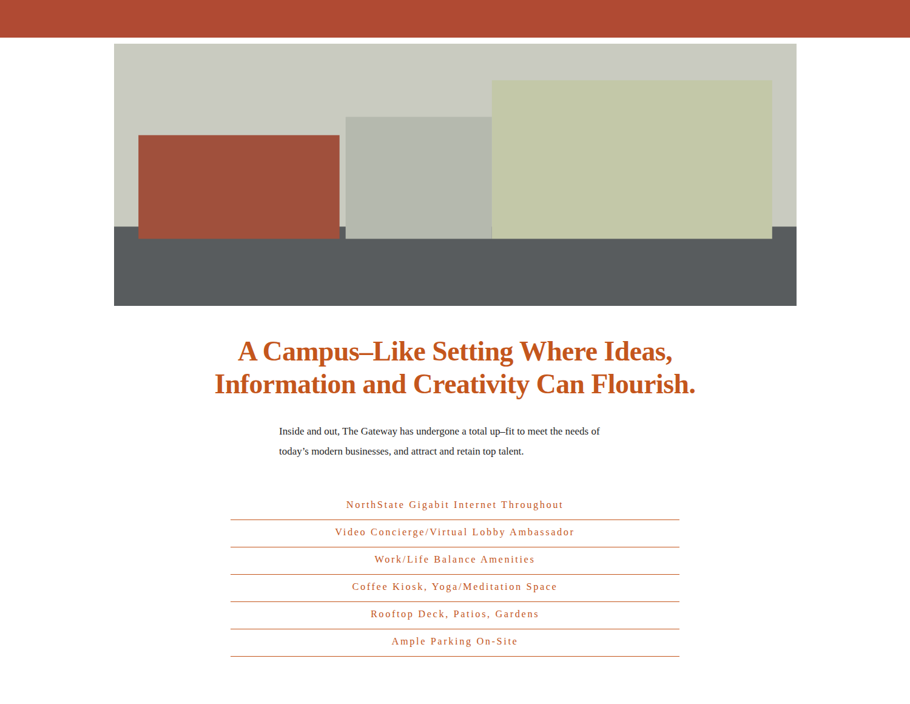A Campus–Like Setting Where Ideas,
Information and Creativity Can Flourish.
Inside and out, The Gateway has undergone a total up–fit to meet the needs of today’s modern businesses, and attract and retain top talent.
NorthState Gigabit Internet Throughout
Video Concierge/Virtual Lobby Ambassador
Work/Life Balance Amenities
Coffee Kiosk, Yoga/Meditation Space
Rooftop Deck, Patios, Gardens
Ample Parking On-Site